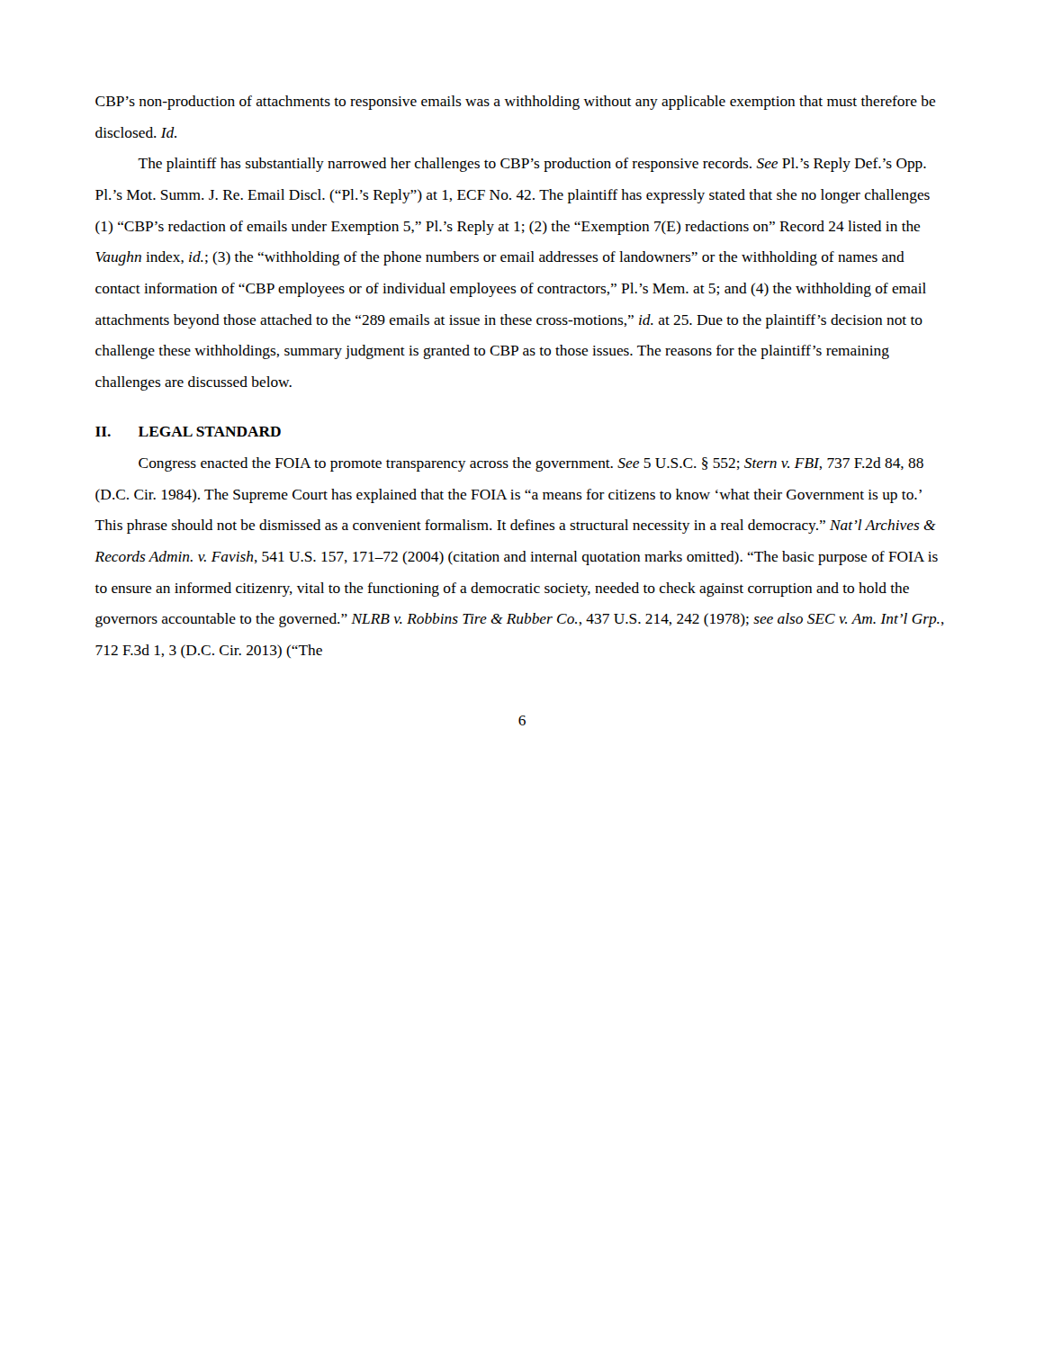CBP’s non-production of attachments to responsive emails was a withholding without any applicable exemption that must therefore be disclosed. Id.
The plaintiff has substantially narrowed her challenges to CBP’s production of responsive records. See Pl.’s Reply Def.’s Opp. Pl.’s Mot. Summ. J. Re. Email Discl. (“Pl.’s Reply”) at 1, ECF No. 42. The plaintiff has expressly stated that she no longer challenges (1) “CBP’s redaction of emails under Exemption 5,” Pl.’s Reply at 1; (2) the “Exemption 7(E) redactions on” Record 24 listed in the Vaughn index, id.; (3) the “withholding of the phone numbers or email addresses of landowners” or the withholding of names and contact information of “CBP employees or of individual employees of contractors,” Pl.’s Mem. at 5; and (4) the withholding of email attachments beyond those attached to the “289 emails at issue in these cross-motions,” id. at 25. Due to the plaintiff’s decision not to challenge these withholdings, summary judgment is granted to CBP as to those issues. The reasons for the plaintiff’s remaining challenges are discussed below.
II. LEGAL STANDARD
Congress enacted the FOIA to promote transparency across the government. See 5 U.S.C. § 552; Stern v. FBI, 737 F.2d 84, 88 (D.C. Cir. 1984). The Supreme Court has explained that the FOIA is “a means for citizens to know ‘what their Government is up to.’ This phrase should not be dismissed as a convenient formalism. It defines a structural necessity in a real democracy.” Nat’l Archives & Records Admin. v. Favish, 541 U.S. 157, 171–72 (2004) (citation and internal quotation marks omitted). “The basic purpose of FOIA is to ensure an informed citizenry, vital to the functioning of a democratic society, needed to check against corruption and to hold the governors accountable to the governed.” NLRB v. Robbins Tire & Rubber Co., 437 U.S. 214, 242 (1978); see also SEC v. Am. Int’l Grp., 712 F.3d 1, 3 (D.C. Cir. 2013) (“The
6